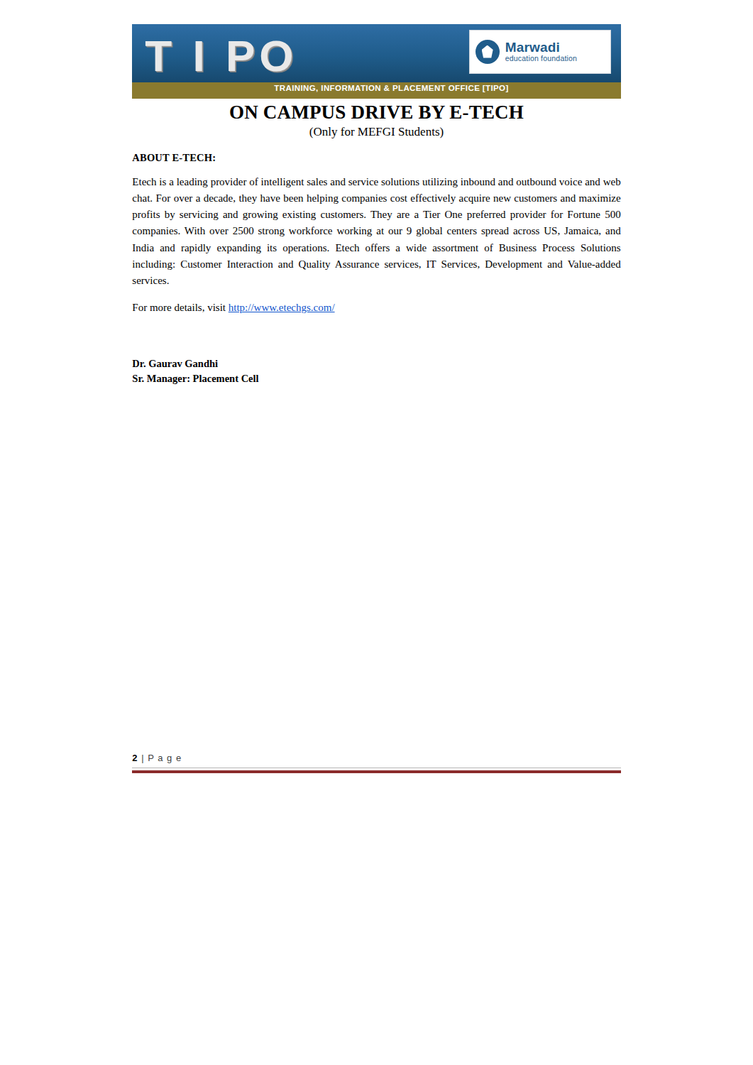T I PO
TRAINING, INFORMATION & PLACEMENT OFFICE [TIPO]
Marwadi
education foundation
ON CAMPUS DRIVE BY E-TECH
(Only for MEFGI Students)
ABOUT E-TECH:
Etech is a leading provider of intelligent sales and service solutions utilizing inbound and outbound voice and web chat. For over a decade, they have been helping companies cost effectively acquire new customers and maximize profits by servicing and growing existing customers. They are a Tier One preferred provider for Fortune 500 companies. With over 2500 strong workforce working at our 9 global centers spread across US, Jamaica, and India and rapidly expanding its operations. Etech offers a wide assortment of Business Process Solutions including: Customer Interaction and Quality Assurance services, IT Services, Development and Value-added services.
For more details, visit http://www.etechgs.com/
Dr. Gaurav Gandhi
Sr. Manager: Placement Cell
2 | P a g e